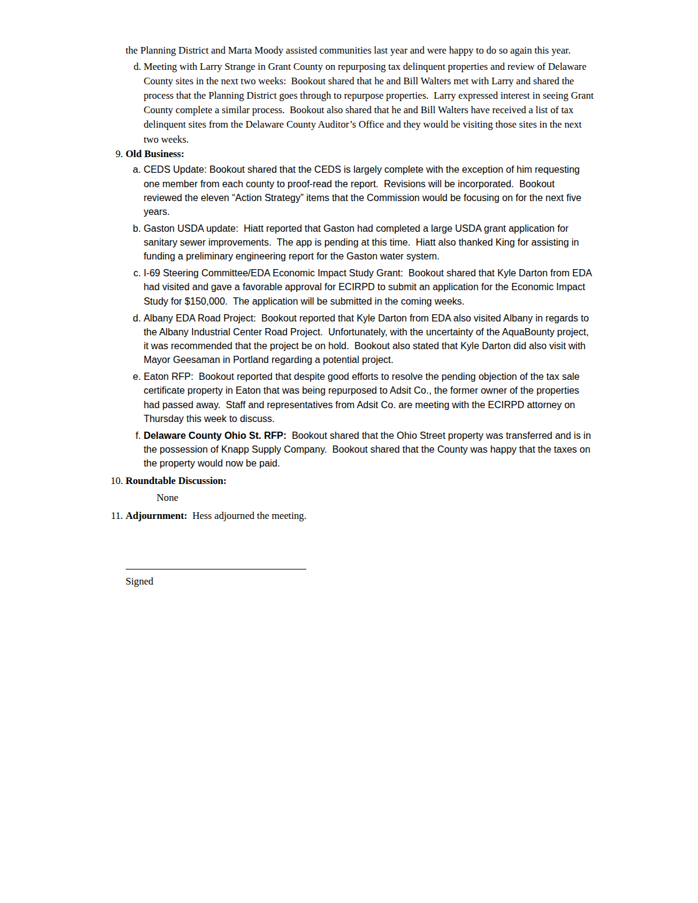the Planning District and Marta Moody assisted communities last year and were happy to do so again this year.
Meeting with Larry Strange in Grant County on repurposing tax delinquent properties and review of Delaware County sites in the next two weeks: Bookout shared that he and Bill Walters met with Larry and shared the process that the Planning District goes through to repurpose properties. Larry expressed interest in seeing Grant County complete a similar process. Bookout also shared that he and Bill Walters have received a list of tax delinquent sites from the Delaware County Auditor’s Office and they would be visiting those sites in the next two weeks.
Old Business:
CEDS Update: Bookout shared that the CEDS is largely complete with the exception of him requesting one member from each county to proof-read the report. Revisions will be incorporated. Bookout reviewed the eleven “Action Strategy” items that the Commission would be focusing on for the next five years.
Gaston USDA update: Hiatt reported that Gaston had completed a large USDA grant application for sanitary sewer improvements. The app is pending at this time. Hiatt also thanked King for assisting in funding a preliminary engineering report for the Gaston water system.
I-69 Steering Committee/EDA Economic Impact Study Grant: Bookout shared that Kyle Darton from EDA had visited and gave a favorable approval for ECIRPD to submit an application for the Economic Impact Study for $150,000. The application will be submitted in the coming weeks.
Albany EDA Road Project: Bookout reported that Kyle Darton from EDA also visited Albany in regards to the Albany Industrial Center Road Project. Unfortunately, with the uncertainty of the AquaBounty project, it was recommended that the project be on hold. Bookout also stated that Kyle Darton did also visit with Mayor Geesaman in Portland regarding a potential project.
Eaton RFP: Bookout reported that despite good efforts to resolve the pending objection of the tax sale certificate property in Eaton that was being repurposed to Adsit Co., the former owner of the properties had passed away. Staff and representatives from Adsit Co. are meeting with the ECIRPD attorney on Thursday this week to discuss.
Delaware County Ohio St. RFP: Bookout shared that the Ohio Street property was transferred and is in the possession of Knapp Supply Company. Bookout shared that the County was happy that the taxes on the property would now be paid.
Roundtable Discussion:
None
Adjournment: Hess adjourned the meeting.
Signed